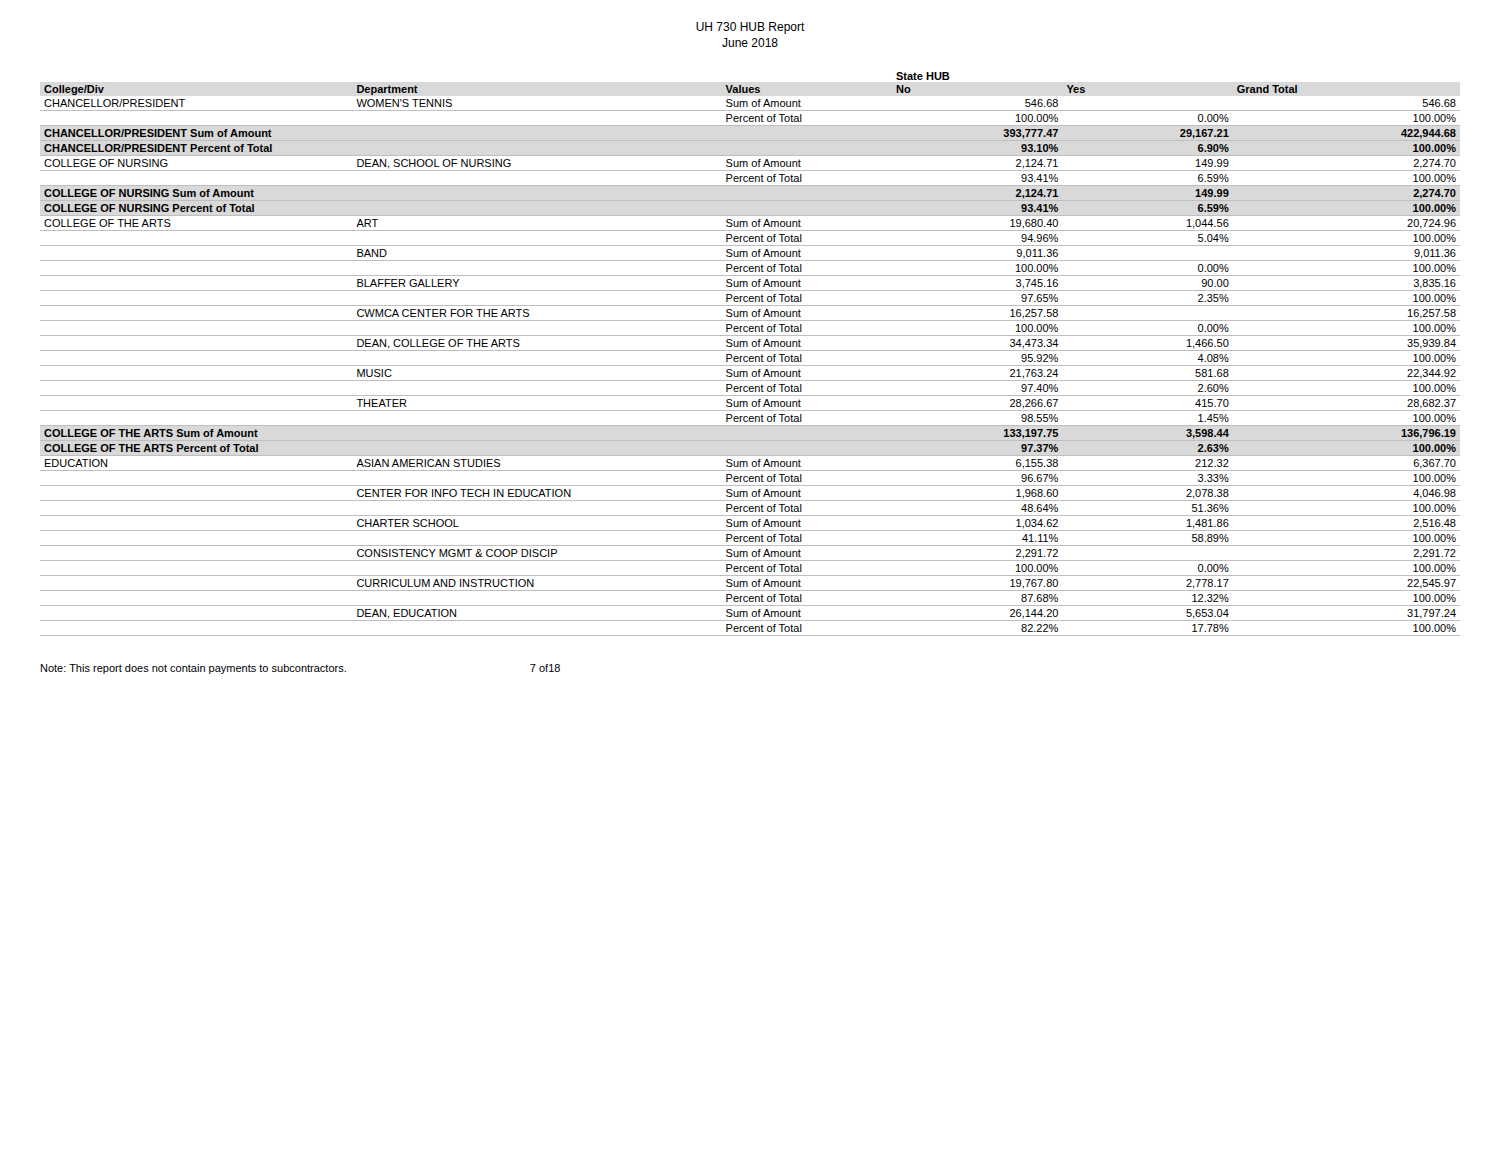UH 730 HUB Report
June 2018
| | | | State HUB | | |
| --- | --- | --- | --- | --- | --- |
| College/Div | Department | Values | No | Yes | Grand Total |
| CHANCELLOR/PRESIDENT | WOMEN'S TENNIS | Sum of Amount | 546.68 | | 546.68 |
| | | Percent of Total | 100.00% | 0.00% | 100.00% |
| CHANCELLOR/PRESIDENT Sum of Amount | | | 393,777.47 | 29,167.21 | 422,944.68 |
| CHANCELLOR/PRESIDENT Percent of Total | | | 93.10% | 6.90% | 100.00% |
| COLLEGE OF NURSING | DEAN, SCHOOL OF NURSING | Sum of Amount | 2,124.71 | 149.99 | 2,274.70 |
| | | Percent of Total | 93.41% | 6.59% | 100.00% |
| COLLEGE OF NURSING Sum of Amount | | | 2,124.71 | 149.99 | 2,274.70 |
| COLLEGE OF NURSING Percent of Total | | | 93.41% | 6.59% | 100.00% |
| COLLEGE OF THE ARTS | ART | Sum of Amount | 19,680.40 | 1,044.56 | 20,724.96 |
| | | Percent of Total | 94.96% | 5.04% | 100.00% |
| | BAND | Sum of Amount | 9,011.36 | | 9,011.36 |
| | | Percent of Total | 100.00% | 0.00% | 100.00% |
| | BLAFFER GALLERY | Sum of Amount | 3,745.16 | 90.00 | 3,835.16 |
| | | Percent of Total | 97.65% | 2.35% | 100.00% |
| | CWMCA CENTER FOR THE ARTS | Sum of Amount | 16,257.58 | | 16,257.58 |
| | | Percent of Total | 100.00% | 0.00% | 100.00% |
| | DEAN, COLLEGE OF THE ARTS | Sum of Amount | 34,473.34 | 1,466.50 | 35,939.84 |
| | | Percent of Total | 95.92% | 4.08% | 100.00% |
| | MUSIC | Sum of Amount | 21,763.24 | 581.68 | 22,344.92 |
| | | Percent of Total | 97.40% | 2.60% | 100.00% |
| | THEATER | Sum of Amount | 28,266.67 | 415.70 | 28,682.37 |
| | | Percent of Total | 98.55% | 1.45% | 100.00% |
| COLLEGE OF THE ARTS Sum of Amount | | | 133,197.75 | 3,598.44 | 136,796.19 |
| COLLEGE OF THE ARTS Percent of Total | | | 97.37% | 2.63% | 100.00% |
| EDUCATION | ASIAN AMERICAN STUDIES | Sum of Amount | 6,155.38 | 212.32 | 6,367.70 |
| | | Percent of Total | 96.67% | 3.33% | 100.00% |
| | CENTER FOR INFO TECH IN EDUCATION | Sum of Amount | 1,968.60 | 2,078.38 | 4,046.98 |
| | | Percent of Total | 48.64% | 51.36% | 100.00% |
| | CHARTER SCHOOL | Sum of Amount | 1,034.62 | 1,481.86 | 2,516.48 |
| | | Percent of Total | 41.11% | 58.89% | 100.00% |
| | CONSISTENCY MGMT & COOP DISCIP | Sum of Amount | 2,291.72 | | 2,291.72 |
| | | Percent of Total | 100.00% | 0.00% | 100.00% |
| | CURRICULUM AND INSTRUCTION | Sum of Amount | 19,767.80 | 2,778.17 | 22,545.97 |
| | | Percent of Total | 87.68% | 12.32% | 100.00% |
| | DEAN, EDUCATION | Sum of Amount | 26,144.20 | 5,653.04 | 31,797.24 |
| | | Percent of Total | 82.22% | 17.78% | 100.00% |
Note: This report does not contain payments to subcontractors. 7 of18